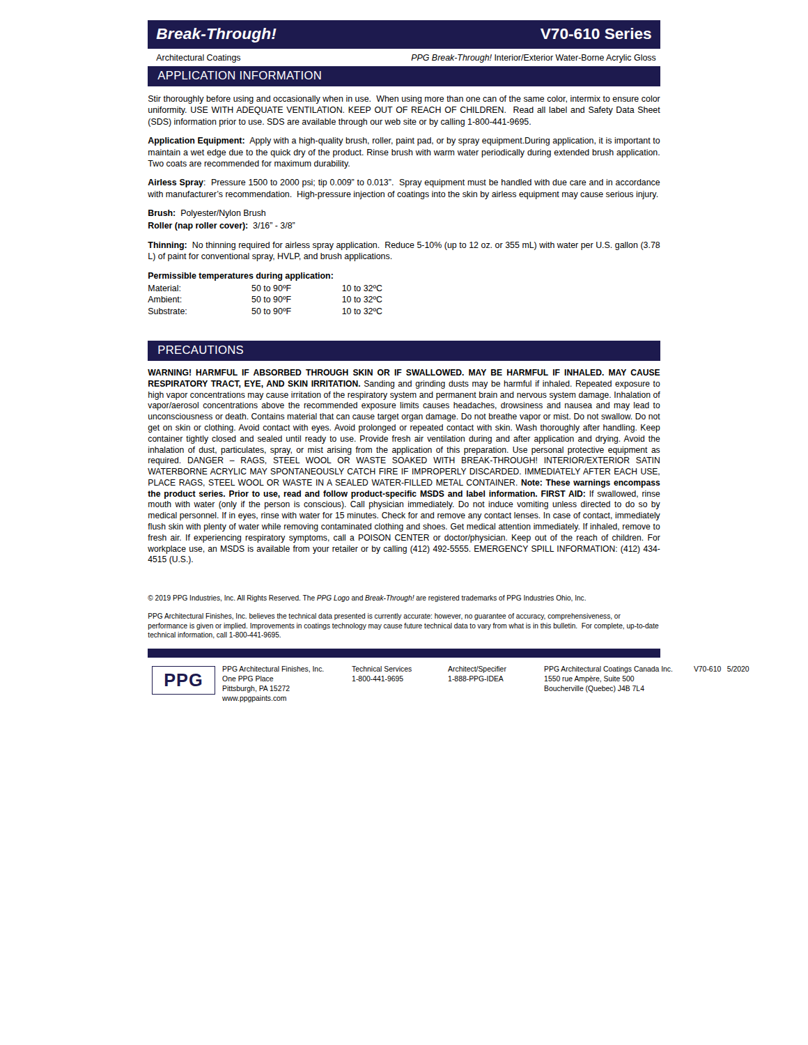Break-Through!
V70-610 Series
Architectural Coatings
PPG Break-Through! Interior/Exterior Water-Borne Acrylic Gloss
APPLICATION INFORMATION
Stir thoroughly before using and occasionally when in use. When using more than one can of the same color, intermix to ensure color uniformity. USE WITH ADEQUATE VENTILATION. KEEP OUT OF REACH OF CHILDREN. Read all label and Safety Data Sheet (SDS) information prior to use. SDS are available through our web site or by calling 1-800-441-9695.
Application Equipment: Apply with a high-quality brush, roller, paint pad, or by spray equipment.During application, it is important to maintain a wet edge due to the quick dry of the product. Rinse brush with warm water periodically during extended brush application. Two coats are recommended for maximum durability.
Airless Spray: Pressure 1500 to 2000 psi; tip 0.009” to 0.013”. Spray equipment must be handled with due care and in accordance with manufacturer’s recommendation. High-pressure injection of coatings into the skin by airless equipment may cause serious injury.
Brush: Polyester/Nylon Brush
Roller (nap roller cover): 3/16” - 3/8”
Thinning: No thinning required for airless spray application. Reduce 5-10% (up to 12 oz. or 355 mL) with water per U.S. gallon (3.78 L) of paint for conventional spray, HVLP, and brush applications.
Permissible temperatures during application:
| Material: | 50 to 90ºF | 10 to 32ºC |
| Ambient: | 50 to 90ºF | 10 to 32ºC |
| Substrate: | 50 to 90ºF | 10 to 32ºC |
PRECAUTIONS
WARNING! Harmful if absorbed through skin or if swallowed. May be harmful if inhaled. May cause respiratory tract, eye, and skin irritation. Sanding and grinding dusts may be harmful if inhaled. Repeated exposure to high vapor concentrations may cause irritation of the respiratory system and permanent brain and nervous system damage. Inhalation of vapor/aerosol concentrations above the recommended exposure limits causes headaches, drowsiness and nausea and may lead to unconsciousness or death. Contains material that can cause target organ damage. Do not breathe vapor or mist. Do not swallow. Do not get on skin or clothing. Avoid contact with eyes. Avoid prolonged or repeated contact with skin. Wash thoroughly after handling. Keep container tightly closed and sealed until ready to use. Provide fresh air ventilation during and after application and drying. Avoid the inhalation of dust, particulates, spray, or mist arising from the application of this preparation. Use personal protective equipment as required. DANGER – RAGS, STEEL WOOL OR WASTE SOAKED WITH BREAK-THROUGH! INTERIOR/EXTERIOR SATIN WATERBORNE ACRYLIC MAY SPONTANEOUSLY CATCH FIRE IF IMPROPERLY DISCARDED. IMMEDIATELY AFTER EACH USE, PLACE RAGS, STEEL WOOL OR WASTE IN A SEALED WATER-FILLED METAL CONTAINER. Note: These warnings encompass the product series. Prior to use, read and follow product-specific MSDS and label information. FIRST AID: If swallowed, rinse mouth with water (only if the person is conscious). Call physician immediately. Do not induce vomiting unless directed to do so by medical personnel. If in eyes, rinse with water for 15 minutes. Check for and remove any contact lenses. In case of contact, immediately flush skin with plenty of water while removing contaminated clothing and shoes. Get medical attention immediately. If inhaled, remove to fresh air. If experiencing respiratory symptoms, call a POISON CENTER or doctor/physician. Keep out of the reach of children. For workplace use, an MSDS is available from your retailer or by calling (412) 492-5555. EMERGENCY SPILL INFORMATION: (412) 434-4515 (U.S.).
© 2019 PPG Industries, Inc. All Rights Reserved. The PPG Logo and Break-Through! are registered trademarks of PPG Industries Ohio, Inc.
PPG Architectural Finishes, Inc. believes the technical data presented is currently accurate: however, no guarantee of accuracy, comprehensiveness, or performance is given or implied. Improvements in coatings technology may cause future technical data to vary from what is in this bulletin. For complete, up-to-date technical information, call 1-800-441-9695.
PPG
PPG Architectural Finishes, Inc.
One PPG Place
Pittsburgh, PA 15272
www.ppgpaints.com
Technical Services
1-800-441-9695
Architect/Specifier
1-888-PPG-IDEA
PPG Architectural Coatings Canada Inc.
1550 rue Ampère, Suite 500
Boucherville (Quebec) J4B 7L4
V70-610 5/2020